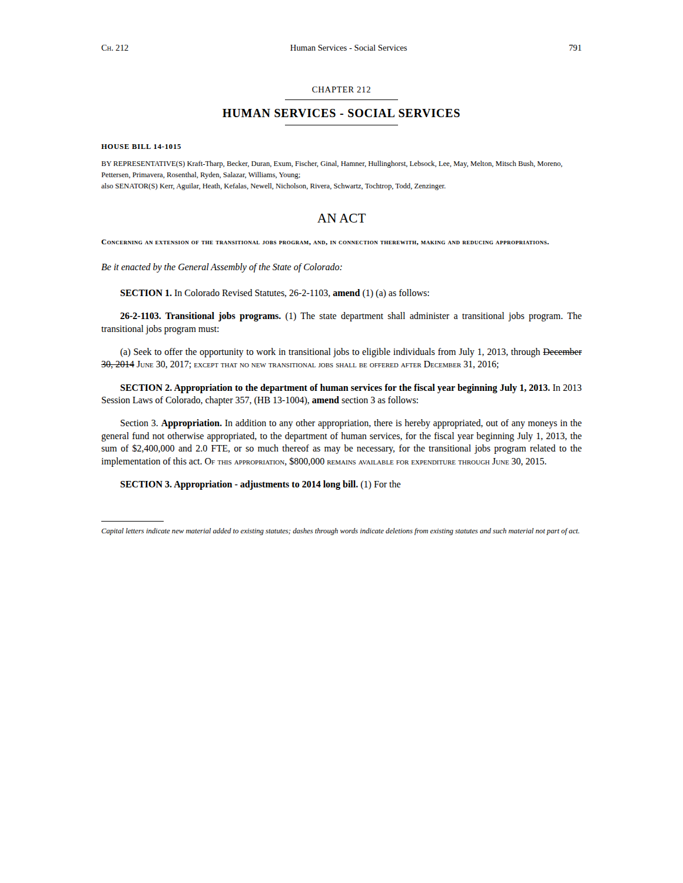Ch. 212 Human Services - Social Services 791
CHAPTER 212
HUMAN SERVICES - SOCIAL SERVICES
HOUSE BILL 14-1015
BY REPRESENTATIVE(S) Kraft-Tharp, Becker, Duran, Exum, Fischer, Ginal, Hamner, Hullinghorst, Lebsock, Lee, May, Melton, Mitsch Bush, Moreno, Pettersen, Primavera, Rosenthal, Ryden, Salazar, Williams, Young;
also SENATOR(S) Kerr, Aguilar, Heath, Kefalas, Newell, Nicholson, Rivera, Schwartz, Tochtrop, Todd, Zenzinger.
AN ACT
Concerning an extension of the transitional jobs program, and, in connection therewith, making and reducing appropriations.
Be it enacted by the General Assembly of the State of Colorado:
SECTION 1. In Colorado Revised Statutes, 26-2-1103, amend (1) (a) as follows:
26-2-1103. Transitional jobs programs. (1) The state department shall administer a transitional jobs program. The transitional jobs program must:
(a) Seek to offer the opportunity to work in transitional jobs to eligible individuals from July 1, 2013, through December 30, 2014 June 30, 2017; except that no new transitional jobs shall be offered after December 31, 2016;
SECTION 2. Appropriation to the department of human services for the fiscal year beginning July 1, 2013. In 2013 Session Laws of Colorado, chapter 357, (HB 13-1004), amend section 3 as follows:
Section 3. Appropriation. In addition to any other appropriation, there is hereby appropriated, out of any moneys in the general fund not otherwise appropriated, to the department of human services, for the fiscal year beginning July 1, 2013, the sum of $2,400,000 and 2.0 FTE, or so much thereof as may be necessary, for the transitional jobs program related to the implementation of this act. Of this appropriation, $800,000 remains available for expenditure through June 30, 2015.
SECTION 3. Appropriation - adjustments to 2014 long bill. (1) For the
Capital letters indicate new material added to existing statutes; dashes through words indicate deletions from existing statutes and such material not part of act.